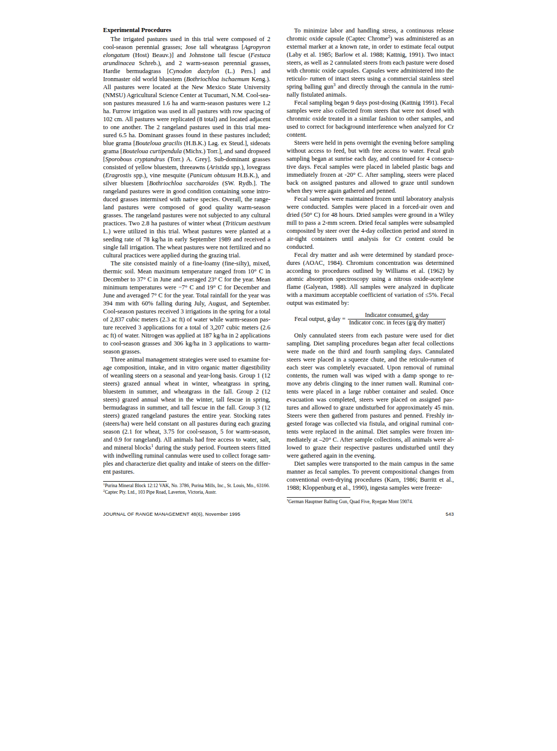Experimental Procedures
The irrigated pastures used in this trial were composed of 2 cool-season perennial grasses; Jose tall wheatgrass [Agropyron elongatum (Host) Beauv.)] and Johnstone tall fescue (Festuca arundinacea Schreb.), and 2 warm-season perennial grasses, Hardie bermudagrass [Cynodon dactylon (L.) Pers.] and Ironmaster old world bluestem (Bothriochloa ischaemum Keng.). All pastures were located at the New Mexico State University (NMSU) Agricultural Science Center at Tucumari, N.M. Cool-season pastures measured 1.6 ha and warm-season pastures were 1.2 ha. Furrow irrigation was used in all pastures with row spacing of 102 cm. All pastures were replicated (8 total) and located adjacent to one another. The 2 rangeland pastures used in this trial measured 6.5 ha. Dominant grasses found in these pastures included; blue grama [Bouteloua gracilis (H.B.K.) Lag. ex Steud.], sideoats grama [Bouteloua curtipendula (Michx.) Torr.], and sand dropseed [Sporobous cryptandrus (Torr.) A. Grey]. Sub-dominant grasses consisted of yellow bluestem, threeawns (Aristida spp.), lovegrass (Eragrostis spp.), vine mesquite (Panicum obtusum H.B.K.), and silver bluestem [Bothriochloa saccharoides (SW. Rydb.]. The rangeland pastures were in good condition containing some introduced grasses intermixed with native species. Overall, the rangeland pastures were composed of good quality warm-season grasses. The rangeland pastures were not subjected to any cultural practices. Two 2.8 ha pastures of winter wheat (Triticum aestivum L.) were utilized in this trial. Wheat pastures were planted at a seeding rate of 78 kg/ha in early September 1989 and received a single fall irrigation. The wheat pastures were not fertilized and no cultural practices were applied during the grazing trial.
The site consisted mainly of a fine-loamy (fine-silty), mixed, thermic soil. Mean maximum temperature ranged from 10° C in December to 37° C in June and averaged 23° C for the year. Mean minimum temperatures were −7° C and 19° C for December and June and averaged 7° C for the year. Total rainfall for the year was 394 mm with 60% falling during July, August, and September. Cool-season pastures received 3 irrigations in the spring for a total of 2,837 cubic meters (2.3 ac ft) of water while warm-season pasture received 3 applications for a total of 3,207 cubic meters (2.6 ac ft) of water. Nitrogen was applied at 187 kg/ha in 2 applications to cool-season grasses and 306 kg/ha in 3 applications to warm-season grasses.
Three animal management strategies were used to examine forage composition, intake, and in vitro organic matter digestibility of weanling steers on a seasonal and year-long basis. Group 1 (12 steers) grazed annual wheat in winter, wheatgrass in spring, bluestem in summer, and wheatgrass in the fall. Group 2 (12 steers) grazed annual wheat in the winter, tall fescue in spring, bermudagrass in summer, and tall fescue in the fall. Group 3 (12 steers) grazed rangeland pastures the entire year. Stocking rates (steers/ha) were held constant on all pastures during each grazing season (2.1 for wheat, 3.75 for cool-season, 5 for warm-season, and 0.9 for rangeland). All animals had free access to water, salt, and mineral blocks1 during the study period. Fourteen steers fitted with indwelling ruminal cannulas were used to collect forage samples and characterize diet quality and intake of steers on the different pastures.
1Purina Mineral Block 12:12 VAK, No. 3786, Purina Mills, Inc., St. Louis, Mo., 63166.
2Captec Pty. Ltd., 103 Pipe Road, Laverton, Victoria, Austr.
To minimize labor and handling stress, a continuous release chromic oxide capsule (Captec Chrome2) was administered as an external marker at a known rate, in order to estimate fecal output (Laby et al. 1985; Barlow et al. 1988; Kattnig, 1991). Two intact steers, as well as 2 cannulated steers from each pasture were dosed with chromic oxide capsules. Capsules were administered into the reticulo- rumen of intact steers using a commercial stainless steel spring balling gun3 and directly through the cannula in the ruminally fistulated animals.
Fecal sampling began 9 days post-dosing (Kattnig 1991). Fecal samples were also collected from steers that were not dosed with chronmic oxide treated in a similar fashion to other samples, and used to correct for background interference when analyzed for Cr content.
Steers were held in pens overnight the evening before sampling without access to feed, but with free access to water. Fecal grab sampling began at sunrise each day, and continued for 4 consecutive days. Fecal samples were placed in labeled plastic bags and immediately frozen at -20° C. After sampling, steers were placed back on assigned pastures and allowed to graze until sundown when they were again gathered and penned.
Fecal samples were maintained frozen until laboratory analysis were conducted. Samples were placed in a forced-air oven and dried (50° C) for 48 hours. Dried samples were ground in a Wiley mill to pass a 2-mm screen. Dried fecal samples were subsampled composited by steer over the 4-day collection period and stored in air-tight containers until analysis for Cr content could be conducted.
Fecal dry matter and ash were determined by standard procedures (AOAC, 1984). Chromium concentration was determined according to procedures outlined by Williams et al. (1962) by atomic absorption spectroscopy using a nitrous oxide-acetylene flame (Galyean, 1988). All samples were analyzed in duplicate with a maximum acceptable coefficient of variation of ≤5%. Fecal output was estimated by:
Fecal output, g/day =Indicator consumed, g/day Indicator conc. in feces (g/g dry matter)
Only cannulated steers from each pasture were used for diet sampling. Diet sampling procedures began after fecal collections were made on the third and fourth sampling days. Cannulated steers were placed in a squeeze chute, and the reticulo-rumen of each steer was completely evacuated. Upon removal of ruminal contents, the rumen wall was wiped with a damp sponge to remove any debris clinging to the inner rumen wall. Ruminal contents were placed in a large rubber container and sealed. Once evacuation was completed, steers were placed on assigned pastures and allowed to graze undisturbed for approximately 45 min. Steers were then gathered from pastures and penned. Freshly ingested forage was collected via fistula, and original ruminal contents were replaced in the animal. Diet samples were frozen immediately at –20° C. After sample collections, all animals were allowed to graze their respective pastures undisturbed until they were gathered again in the evening.
Diet samples were transported to the main campus in the same manner as fecal samples. To prevent compositional changes from conventional oven-drying procedures (Karn, 1986; Burritt et al., 1988; Kloppenburg et al., 1990), ingesta samples were freeze-
3German Hauptner Balling Gun, Quad Five, Ryegate Mont 59074.
JOURNAL OF RANGE MANAGEMENT 48(6), November 1995
543